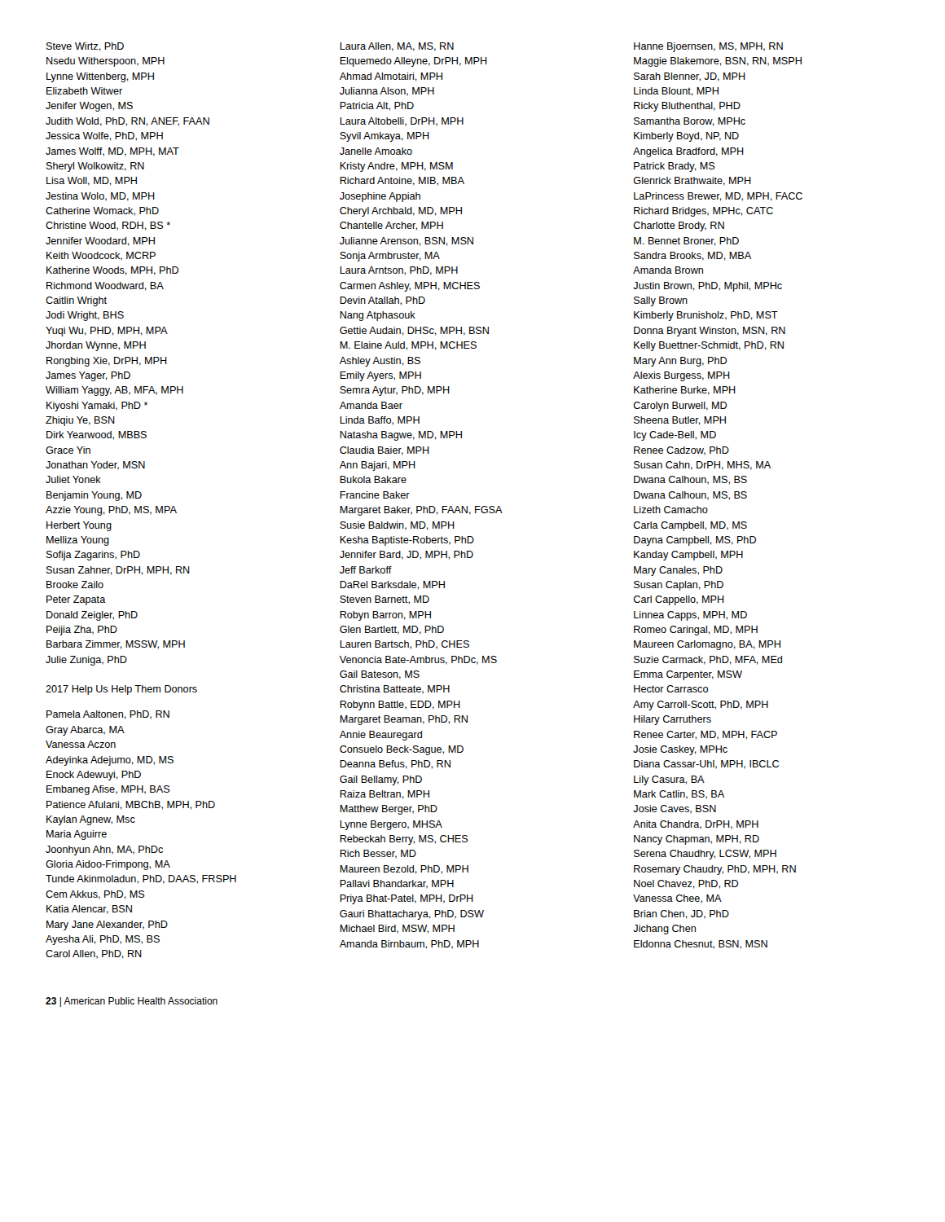Steve Wirtz, PhD
Nsedu Witherspoon, MPH
Lynne Wittenberg, MPH
Elizabeth Witwer
Jenifer Wogen, MS
Judith Wold, PhD, RN, ANEF, FAAN
Jessica Wolfe, PhD, MPH
James Wolff, MD, MPH, MAT
Sheryl Wolkowitz, RN
Lisa Woll, MD, MPH
Jestina Wolo, MD, MPH
Catherine Womack, PhD
Christine Wood, RDH, BS *
Jennifer Woodard, MPH
Keith Woodcock, MCRP
Katherine Woods, MPH, PhD
Richmond Woodward, BA
Caitlin Wright
Jodi Wright, BHS
Yuqi Wu, PHD, MPH, MPA
Jhordan Wynne, MPH
Rongbing Xie, DrPH, MPH
James Yager, PhD
William Yaggy, AB, MFA, MPH
Kiyoshi Yamaki, PhD *
Zhiqiu Ye, BSN
Dirk Yearwood, MBBS
Grace Yin
Jonathan Yoder, MSN
Juliet Yonek
Benjamin Young, MD
Azzie Young, PhD, MS, MPA
Herbert Young
Melliza Young
Sofija Zagarins, PhD
Susan Zahner, DrPH, MPH, RN
Brooke Zailo
Peter Zapata
Donald Zeigler, PhD
Peijia Zha, PhD
Barbara Zimmer, MSSW, MPH
Julie Zuniga, PhD
2017 Help Us Help Them Donors
Pamela Aaltonen, PhD, RN
Gray Abarca, MA
Vanessa Aczon
Adeyinka Adejumo, MD, MS
Enock Adewuyi, PhD
Embaneg Afise, MPH, BAS
Patience Afulani, MBChB, MPH, PhD
Kaylan Agnew, Msc
Maria Aguirre
Joonhyun Ahn, MA, PhDc
Gloria Aidoo-Frimpong, MA
Tunde Akinmoladun, PhD, DAAS, FRSPH
Cem Akkus, PhD, MS
Katia Alencar, BSN
Mary Jane Alexander, PhD
Ayesha Ali, PhD, MS, BS
Carol Allen, PhD, RN
Laura Allen, MA, MS, RN
Elquemedo Alleyne, DrPH, MPH
Ahmad Almotairi, MPH
Julianna Alson, MPH
Patricia Alt, PhD
Laura Altobelli, DrPH, MPH
Syvil Amkaya, MPH
Janelle Amoako
Kristy Andre, MPH, MSM
Richard Antoine, MIB, MBA
Josephine Appiah
Cheryl Archbald, MD, MPH
Chantelle Archer, MPH
Julianne Arenson, BSN, MSN
Sonja Armbruster, MA
Laura Arntson, PhD, MPH
Carmen Ashley, MPH, MCHES
Devin Atallah, PhD
Nang Atphasouk
Gettie Audain, DHSc, MPH, BSN
M. Elaine Auld, MPH, MCHES
Ashley Austin, BS
Emily Ayers, MPH
Semra Aytur, PhD, MPH
Amanda Baer
Linda Baffo, MPH
Natasha Bagwe, MD, MPH
Claudia Baier, MPH
Ann Bajari, MPH
Bukola Bakare
Francine Baker
Margaret Baker, PhD, FAAN, FGSA
Susie Baldwin, MD, MPH
Kesha Baptiste-Roberts, PhD
Jennifer Bard, JD, MPH, PhD
Jeff Barkoff
DaRel Barksdale, MPH
Steven Barnett, MD
Robyn Barron, MPH
Glen Bartlett, MD, PhD
Lauren Bartsch, PhD, CHES
Venoncia Bate-Ambrus, PhDc, MS
Gail Bateson, MS
Christina Batteate, MPH
Robynn Battle, EDD, MPH
Margaret Beaman, PhD, RN
Annie Beauregard
Consuelo Beck-Sague, MD
Deanna Befus, PhD, RN
Gail Bellamy, PhD
Raiza Beltran, MPH
Matthew Berger, PhD
Lynne Bergero, MHSA
Rebeckah Berry, MS, CHES
Rich Besser, MD
Maureen Bezold, PhD, MPH
Pallavi Bhandarkar, MPH
Priya Bhat-Patel, MPH, DrPH
Gauri Bhattacharya, PhD, DSW
Michael Bird, MSW, MPH
Amanda Birnbaum, PhD, MPH
Hanne Bjoernsen, MS, MPH, RN
Maggie Blakemore, BSN, RN, MSPH
Sarah Blenner, JD, MPH
Linda Blount, MPH
Ricky Bluthenthal, PHD
Samantha Borow, MPHc
Kimberly Boyd, NP, ND
Angelica Bradford, MPH
Patrick Brady, MS
Glenrick Brathwaite, MPH
LaPrincess Brewer, MD, MPH, FACC
Richard Bridges, MPHc, CATC
Charlotte Brody, RN
M. Bennet Broner, PhD
Sandra Brooks, MD, MBA
Amanda Brown
Justin Brown, PhD, Mphil, MPHc
Sally Brown
Kimberly Brunisholz, PhD, MST
Donna Bryant Winston, MSN, RN
Kelly Buettner-Schmidt, PhD, RN
Mary Ann Burg, PhD
Alexis Burgess, MPH
Katherine Burke, MPH
Carolyn Burwell, MD
Sheena Butler, MPH
Icy Cade-Bell, MD
Renee Cadzow, PhD
Susan Cahn, DrPH, MHS, MA
Dwana Calhoun, MS, BS
Dwana Calhoun, MS, BS
Lizeth Camacho
Carla Campbell, MD, MS
Dayna Campbell, MS, PhD
Kanday Campbell, MPH
Mary Canales, PhD
Susan Caplan, PhD
Carl Cappello, MPH
Linnea Capps, MPH, MD
Romeo Caringal, MD, MPH
Maureen Carlomagno, BA, MPH
Suzie Carmack, PhD, MFA, MEd
Emma Carpenter, MSW
Hector Carrasco
Amy Carroll-Scott, PhD, MPH
Hilary Carruthers
Renee Carter, MD, MPH, FACP
Josie Caskey, MPHc
Diana Cassar-Uhl, MPH, IBCLC
Lily Casura, BA
Mark Catlin, BS, BA
Josie Caves, BSN
Anita Chandra, DrPH, MPH
Nancy Chapman, MPH, RD
Serena Chaudhry, LCSW, MPH
Rosemary Chaudry, PhD, MPH, RN
Noel Chavez, PhD, RD
Vanessa Chee, MA
Brian Chen, JD, PhD
Jichang Chen
Eldonna Chesnut, BSN, MSN
23 | American Public Health Association